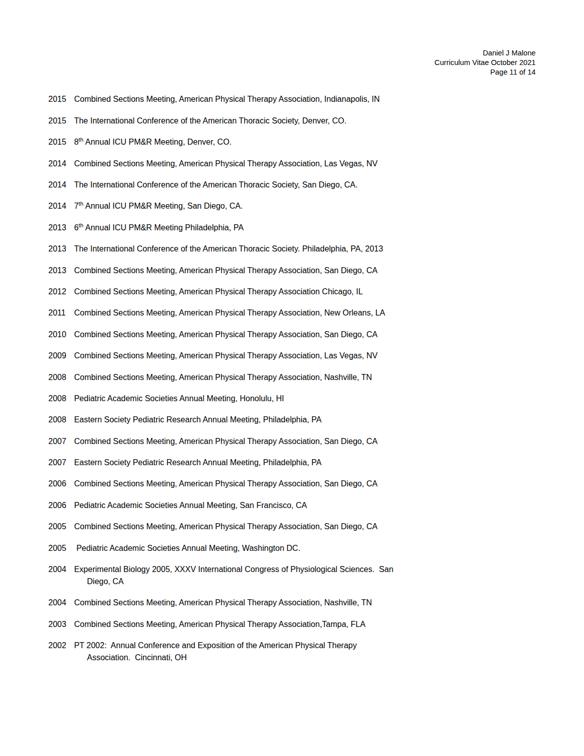Daniel J Malone
Curriculum Vitae October 2021
Page 11 of 14
2015 Combined Sections Meeting, American Physical Therapy Association, Indianapolis, IN
2015 The International Conference of the American Thoracic Society, Denver, CO.
20158th Annual ICU PM&R Meeting, Denver, CO.
2014 Combined Sections Meeting, American Physical Therapy Association, Las Vegas, NV
2014 The International Conference of the American Thoracic Society, San Diego, CA.
20147th Annual ICU PM&R Meeting, San Diego, CA.
20136th Annual ICU PM&R Meeting Philadelphia, PA
2013 The International Conference of the American Thoracic Society. Philadelphia, PA, 2013
2013 Combined Sections Meeting, American Physical Therapy Association, San Diego, CA
2012 Combined Sections Meeting, American Physical Therapy Association Chicago, IL
2011 Combined Sections Meeting, American Physical Therapy Association, New Orleans, LA
2010 Combined Sections Meeting, American Physical Therapy Association, San Diego, CA
2009 Combined Sections Meeting, American Physical Therapy Association, Las Vegas, NV
2008 Combined Sections Meeting, American Physical Therapy Association, Nashville, TN
2008 Pediatric Academic Societies Annual Meeting, Honolulu, HI
2008 Eastern Society Pediatric Research Annual Meeting, Philadelphia, PA
2007 Combined Sections Meeting, American Physical Therapy Association, San Diego, CA
2007 Eastern Society Pediatric Research Annual Meeting, Philadelphia, PA
2006 Combined Sections Meeting, American Physical Therapy Association, San Diego, CA
2006 Pediatric Academic Societies Annual Meeting, San Francisco, CA
2005 Combined Sections Meeting, American Physical Therapy Association, San Diego, CA
2005 Pediatric Academic Societies Annual Meeting, Washington DC.
2004 Experimental Biology 2005, XXXV International Congress of Physiological Sciences. SanDiego, CA
2004 Combined Sections Meeting, American Physical Therapy Association, Nashville, TN
2003 Combined Sections Meeting, American Physical Therapy Association,Tampa, FLA
2002 PT 2002: Annual Conference and Exposition of the American Physical TherapyAssociation. Cincinnati, OH